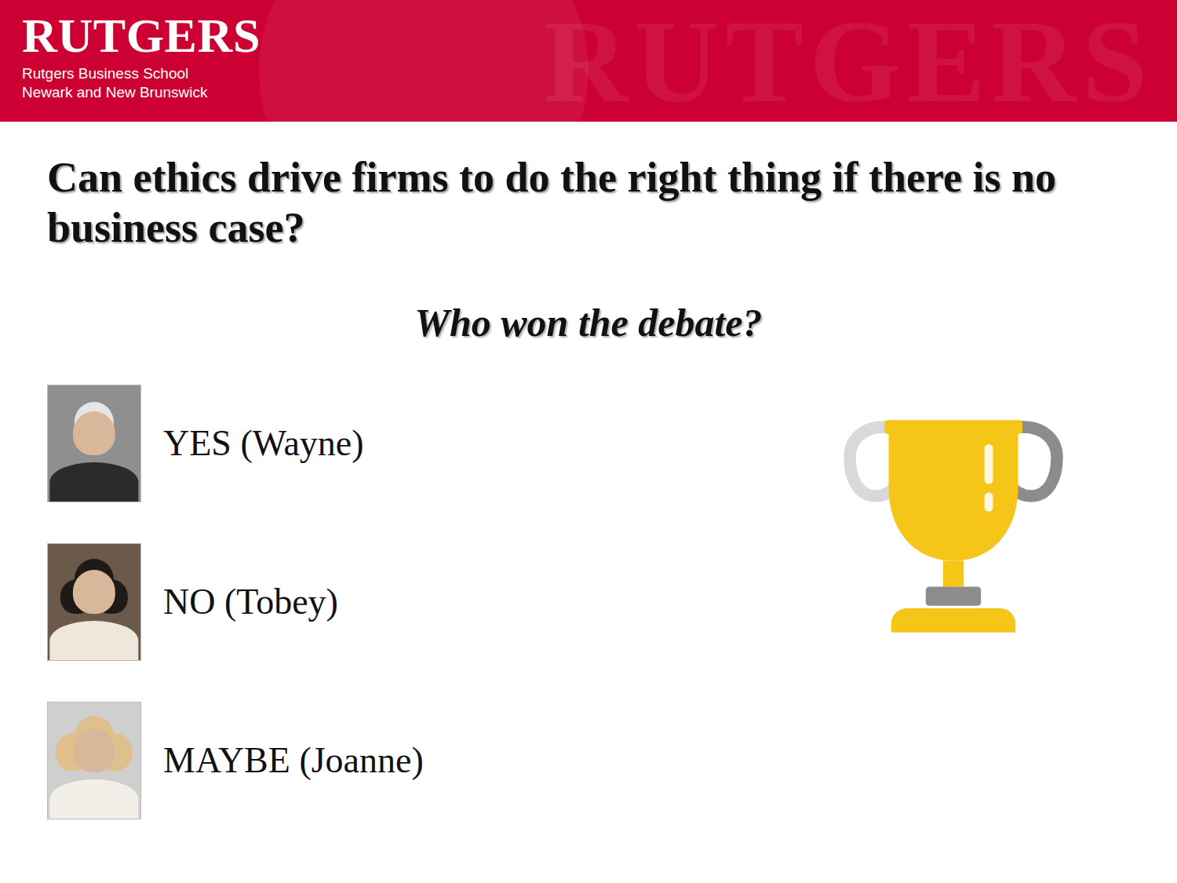RUTGERS Rutgers Business School
Newark and New Brunswick
Can ethics drive firms to do the right thing if there is no business case?
Who won the debate?
YES (Wayne)
NO (Tobey)
MAYBE (Joanne)